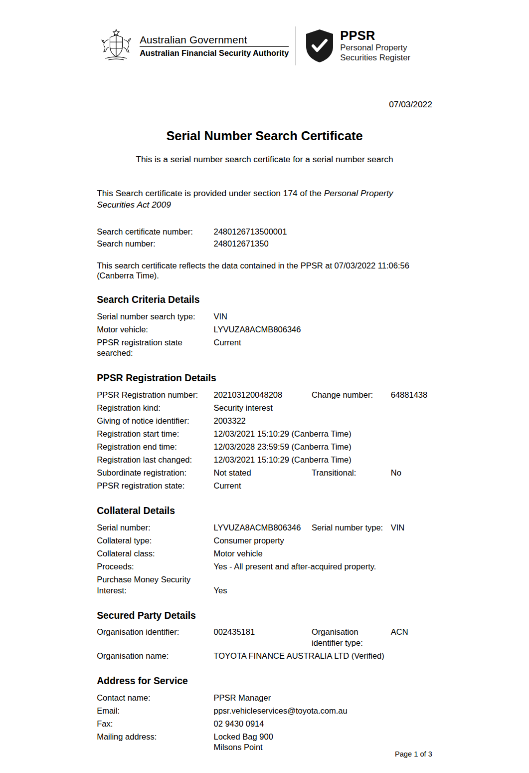Australian Government
Australian Financial Security Authority
PPSR
Personal Property
Securities Register
07/03/2022
Serial Number Search Certificate
This is a serial number search certificate for a serial number search
This Search certificate is provided under section 174 of the Personal Property Securities Act 2009
Search certificate number: 2480126713500001
Search number: 248012671350
This search certificate reflects the data contained in the PPSR at 07/03/2022 11:06:56 (Canberra Time).
Search Criteria Details
| Serial number search type: | VIN |
| Motor vehicle: | LYVUZA8ACMB806346 |
| PPSR registration state searched: | Current |
PPSR Registration Details
| PPSR Registration number: | 202103120048208 | Change number: | 64881438 |
| Registration kind: | Security interest |
| Giving of notice identifier: | 2003322 |
| Registration start time: | 12/03/2021 15:10:29 (Canberra Time) |
| Registration end time: | 12/03/2028 23:59:59 (Canberra Time) |
| Registration last changed: | 12/03/2021 15:10:29 (Canberra Time) |
| Subordinate registration: | Not stated | Transitional: | No |
| PPSR registration state: | Current |
Collateral Details
| Serial number: | LYVUZA8ACMB806346 | Serial number type: | VIN |
| Collateral type: | Consumer property |
| Collateral class: | Motor vehicle |
| Proceeds: | Yes - All present and after-acquired property. |
| Purchase Money Security Interest: | Yes |
Secured Party Details
| Organisation identifier: | 002435181 | Organisation identifier type: | ACN |
| Organisation name: | TOYOTA FINANCE AUSTRALIA LTD (Verified) |
Address for Service
| Contact name: | PPSR Manager |
| Email: | ppsr.vehicleservices@toyota.com.au |
| Fax: | 02 9430 0914 |
| Mailing address: | Locked Bag 900 Milsons Point |
Page 1 of 3